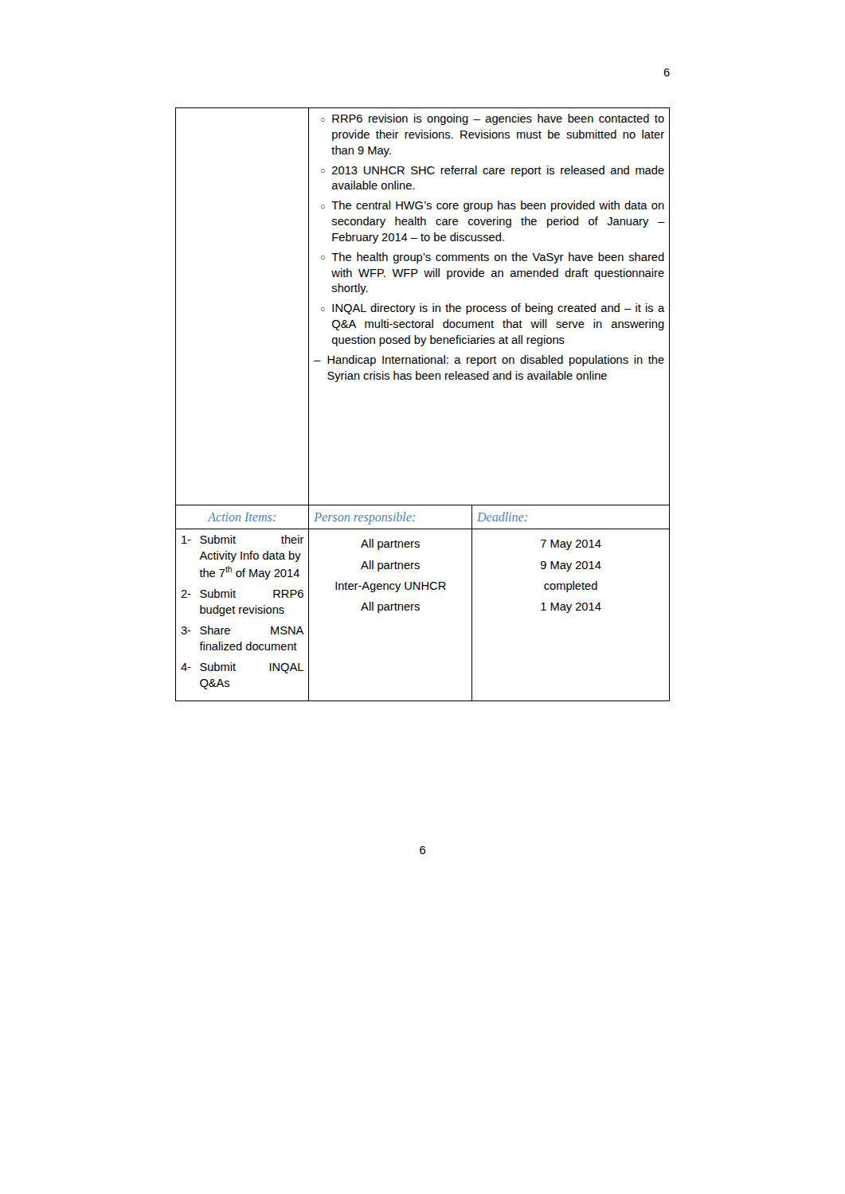6
| | RRP6 revision is ongoing – agencies have been contacted to provide their revisions. Revisions must be submitted no later than 9 May. 2013 UNHCR SHC referral care report is released and made available online. The central HWG’s core group has been provided with data on secondary health care covering the period of January – February 2014 – to be discussed. The health group’s comments on the VaSyr have been shared with WFP. WFP will provide an amended draft questionnaire shortly. INQAL directory is in the process of being created and – it is a Q&A multi-sectoral document that will serve in answering question posed by beneficiaries at all regions Handicap International: a report on disabled populations in the Syrian crisis has been released and is available online |
| Action Items: | Person responsible: | Deadline: |
| Submit their Activity Info data by the 7 th of May 2014 Submit RRP6 budget revisions Share MSNA finalized document Submit INQAL Q&As | All partners All partners Inter-Agency UNHCR All partners | 7 May 2014 9 May 2014 completed 1 May 2014 |
6